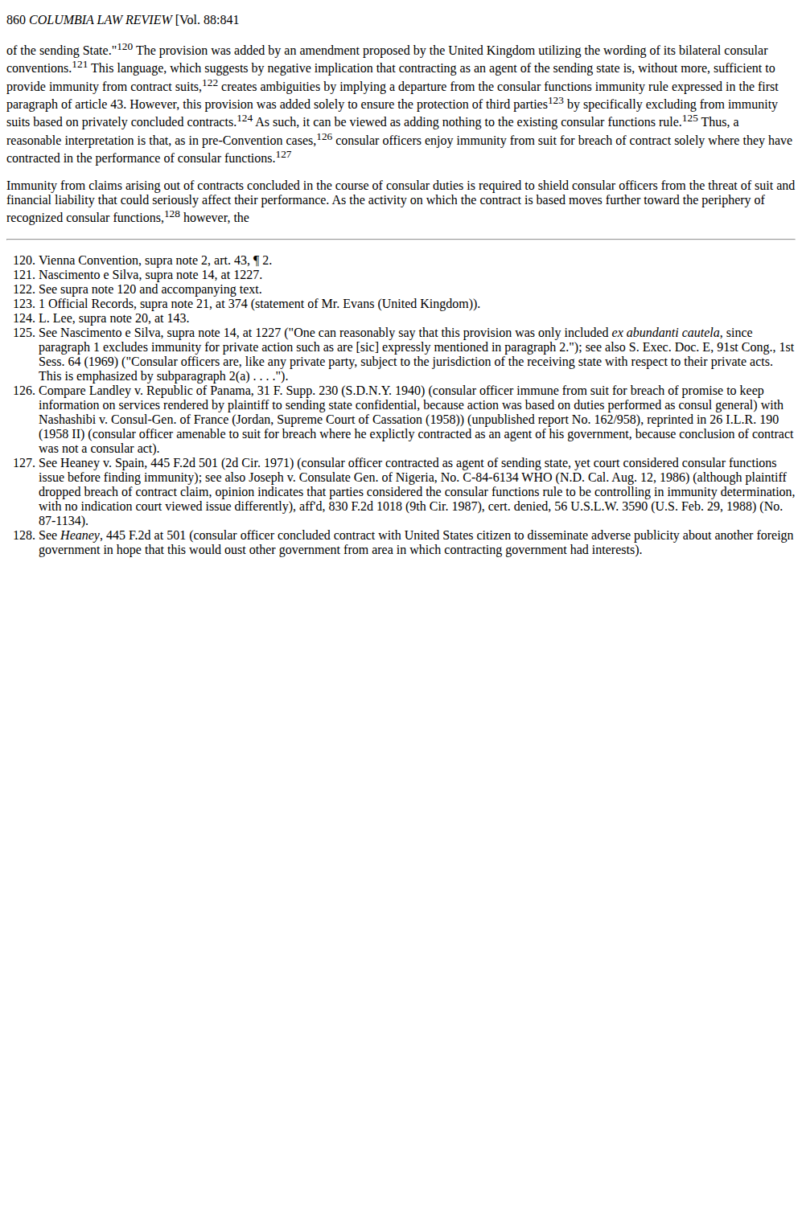860 COLUMBIA LAW REVIEW [Vol. 88:841
of the sending State."120 The provision was added by an amendment proposed by the United Kingdom utilizing the wording of its bilateral consular conventions.121 This language, which suggests by negative implication that contracting as an agent of the sending state is, without more, sufficient to provide immunity from contract suits,122 creates ambiguities by implying a departure from the consular functions immunity rule expressed in the first paragraph of article 43. However, this provision was added solely to ensure the protection of third parties123 by specifically excluding from immunity suits based on privately concluded contracts.124 As such, it can be viewed as adding nothing to the existing consular functions rule.125 Thus, a reasonable interpretation is that, as in pre-Convention cases,126 consular officers enjoy immunity from suit for breach of contract solely where they have contracted in the performance of consular functions.127
Immunity from claims arising out of contracts concluded in the course of consular duties is required to shield consular officers from the threat of suit and financial liability that could seriously affect their performance. As the activity on which the contract is based moves further toward the periphery of recognized consular functions,128 however, the
Vienna Convention, supra note 2, art. 43, ¶ 2.
Nascimento e Silva, supra note 14, at 1227.
See supra note 120 and accompanying text.
1 Official Records, supra note 21, at 374 (statement of Mr. Evans (United Kingdom)).
L. Lee, supra note 20, at 143.
See Nascimento e Silva, supra note 14, at 1227 ("One can reasonably say that this provision was only included ex abundanti cautela, since paragraph 1 excludes immunity for private action such as are [sic] expressly mentioned in paragraph 2."); see also S. Exec. Doc. E, 91st Cong., 1st Sess. 64 (1969) ("Consular officers are, like any private party, subject to the jurisdiction of the receiving state with respect to their private acts. This is emphasized by subparagraph 2(a) . . . .").
Compare Landley v. Republic of Panama, 31 F. Supp. 230 (S.D.N.Y. 1940) (consular officer immune from suit for breach of promise to keep information on services rendered by plaintiff to sending state confidential, because action was based on duties performed as consul general) with Nashashibi v. Consul-Gen. of France (Jordan, Supreme Court of Cassation (1958)) (unpublished report No. 162/958), reprinted in 26 I.L.R. 190 (1958 II) (consular officer amenable to suit for breach where he explictly contracted as an agent of his government, because conclusion of contract was not a consular act).
See Heaney v. Spain, 445 F.2d 501 (2d Cir. 1971) (consular officer contracted as agent of sending state, yet court considered consular functions issue before finding immunity); see also Joseph v. Consulate Gen. of Nigeria, No. C-84-6134 WHO (N.D. Cal. Aug. 12, 1986) (although plaintiff dropped breach of contract claim, opinion indicates that parties considered the consular functions rule to be controlling in immunity determination, with no indication court viewed issue differently), aff'd, 830 F.2d 1018 (9th Cir. 1987), cert. denied, 56 U.S.L.W. 3590 (U.S. Feb. 29, 1988) (No. 87-1134).
See Heaney, 445 F.2d at 501 (consular officer concluded contract with United States citizen to disseminate adverse publicity about another foreign government in hope that this would oust other government from area in which contracting government had interests).